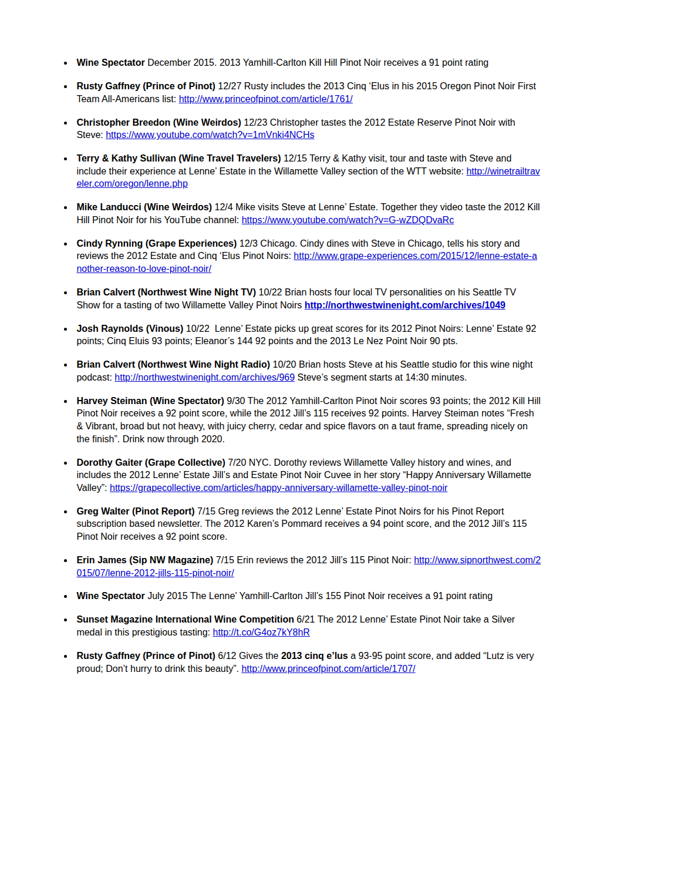Wine Spectator December 2015. 2013 Yamhill-Carlton Kill Hill Pinot Noir receives a 91 point rating
Rusty Gaffney (Prince of Pinot) 12/27 Rusty includes the 2013 Cinq ‘Elus in his 2015 Oregon Pinot Noir First Team All-Americans list: http://www.princeofpinot.com/article/1761/
Christopher Breedon (Wine Weirdos) 12/23 Christopher tastes the 2012 Estate Reserve Pinot Noir with Steve: https://www.youtube.com/watch?v=1mVnki4NCHs
Terry & Kathy Sullivan (Wine Travel Travelers) 12/15 Terry & Kathy visit, tour and taste with Steve and include their experience at Lenne’ Estate in the Willamette Valley section of the WTT website: http://winetrailtraveler.com/oregon/lenne.php
Mike Landucci (Wine Weirdos) 12/4 Mike visits Steve at Lenne’ Estate. Together they video taste the 2012 Kill Hill Pinot Noir for his YouTube channel: https://www.youtube.com/watch?v=G-wZDQDvaRc
Cindy Rynning (Grape Experiences) 12/3 Chicago. Cindy dines with Steve in Chicago, tells his story and reviews the 2012 Estate and Cinq ‘Elus Pinot Noirs: http://www.grape-experiences.com/2015/12/lenne-estate-another-reason-to-love-pinot-noir/
Brian Calvert (Northwest Wine Night TV) 10/22 Brian hosts four local TV personalities on his Seattle TV Show for a tasting of two Willamette Valley Pinot Noirs http://northwestwinenight.com/archives/1049
Josh Raynolds (Vinous) 10/22 Lenne’ Estate picks up great scores for its 2012 Pinot Noirs: Lenne’ Estate 92 points; Cinq Eluis 93 points; Eleanor’s 144 92 points and the 2013 Le Nez Point Noir 90 pts.
Brian Calvert (Northwest Wine Night Radio) 10/20 Brian hosts Steve at his Seattle studio for this wine night podcast: http://northwestwinenight.com/archives/969 Steve’s segment starts at 14:30 minutes.
Harvey Steiman (Wine Spectator) 9/30 The 2012 Yamhill-Carlton Pinot Noir scores 93 points; the 2012 Kill Hill Pinot Noir receives a 92 point score, while the 2012 Jill’s 115 receives 92 points. Harvey Steiman notes “Fresh & Vibrant, broad but not heavy, with juicy cherry, cedar and spice flavors on a taut frame, spreading nicely on the finish”. Drink now through 2020.
Dorothy Gaiter (Grape Collective) 7/20 NYC. Dorothy reviews Willamette Valley history and wines, and includes the 2012 Lenne’ Estate Jill’s and Estate Pinot Noir Cuvee in her story “Happy Anniversary Willamette Valley”: https://grapecollective.com/articles/happy-anniversary-willamette-valley-pinot-noir
Greg Walter (Pinot Report) 7/15 Greg reviews the 2012 Lenne’ Estate Pinot Noirs for his Pinot Report subscription based newsletter. The 2012 Karen’s Pommard receives a 94 point score, and the 2012 Jill’s 115 Pinot Noir receives a 92 point score.
Erin James (Sip NW Magazine) 7/15 Erin reviews the 2012 Jill’s 115 Pinot Noir: http://www.sipnorthwest.com/2015/07/lenne-2012-jills-115-pinot-noir/
Wine Spectator July 2015 The Lenne’ Yamhill-Carlton Jill’s 155 Pinot Noir receives a 91 point rating
Sunset Magazine International Wine Competition 6/21 The 2012 Lenne’ Estate Pinot Noir take a Silver medal in this prestigious tasting: http://t.co/G4oz7kY8hR
Rusty Gaffney (Prince of Pinot) 6/12 Gives the 2013 cinq e’lus a 93-95 point score, and added “Lutz is very proud; Don’t hurry to drink this beauty”. http://www.princeofpinot.com/article/1707/